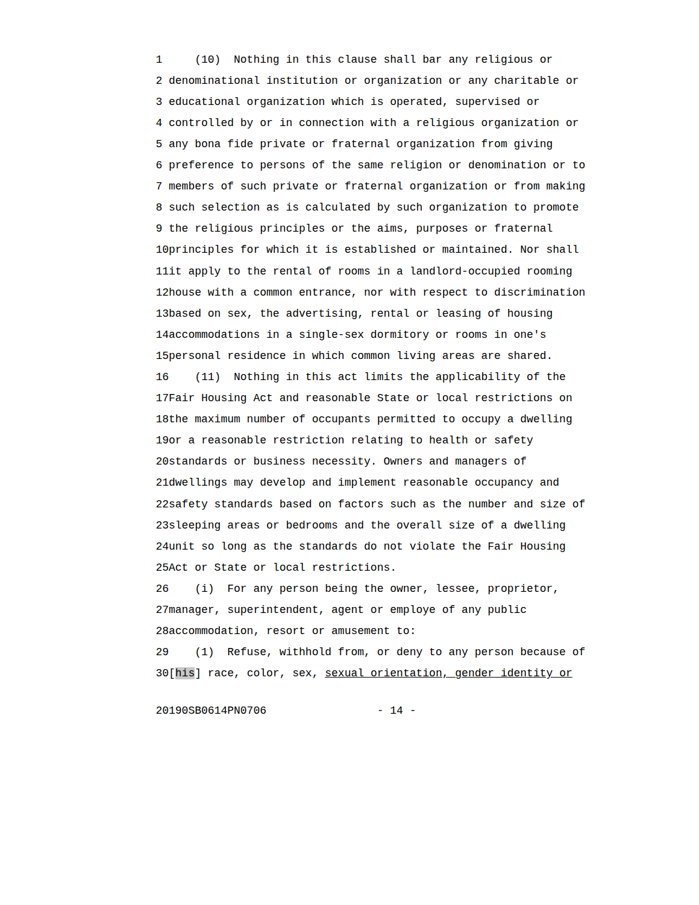| 1 | (10) Nothing in this clause shall bar any religious or |
| 2 | denominational institution or organization or any charitable or |
| 3 | educational organization which is operated, supervised or |
| 4 | controlled by or in connection with a religious organization or |
| 5 | any bona fide private or fraternal organization from giving |
| 6 | preference to persons of the same religion or denomination or to |
| 7 | members of such private or fraternal organization or from making |
| 8 | such selection as is calculated by such organization to promote |
| 9 | the religious principles or the aims, purposes or fraternal |
| 10 | principles for which it is established or maintained. Nor shall |
| 11 | it apply to the rental of rooms in a landlord-occupied rooming |
| 12 | house with a common entrance, nor with respect to discrimination |
| 13 | based on sex, the advertising, rental or leasing of housing |
| 14 | accommodations in a single-sex dormitory or rooms in one's |
| 15 | personal residence in which common living areas are shared. |
| 16 | (11) Nothing in this act limits the applicability of the |
| 17 | Fair Housing Act and reasonable State or local restrictions on |
| 18 | the maximum number of occupants permitted to occupy a dwelling |
| 19 | or a reasonable restriction relating to health or safety |
| 20 | standards or business necessity. Owners and managers of |
| 21 | dwellings may develop and implement reasonable occupancy and |
| 22 | safety standards based on factors such as the number and size of |
| 23 | sleeping areas or bedrooms and the overall size of a dwelling |
| 24 | unit so long as the standards do not violate the Fair Housing |
| 25 | Act or State or local restrictions. |
| 26 | (i) For any person being the owner, lessee, proprietor, |
| 27 | manager, superintendent, agent or employe of any public |
| 28 | accommodation, resort or amusement to: |
| 29 | (1) Refuse, withhold from, or deny to any person because of |
| 30 | [ his ] race, color, sex, sexual orientation, gender identity or |
20190SB0614PN0706 - 14 -